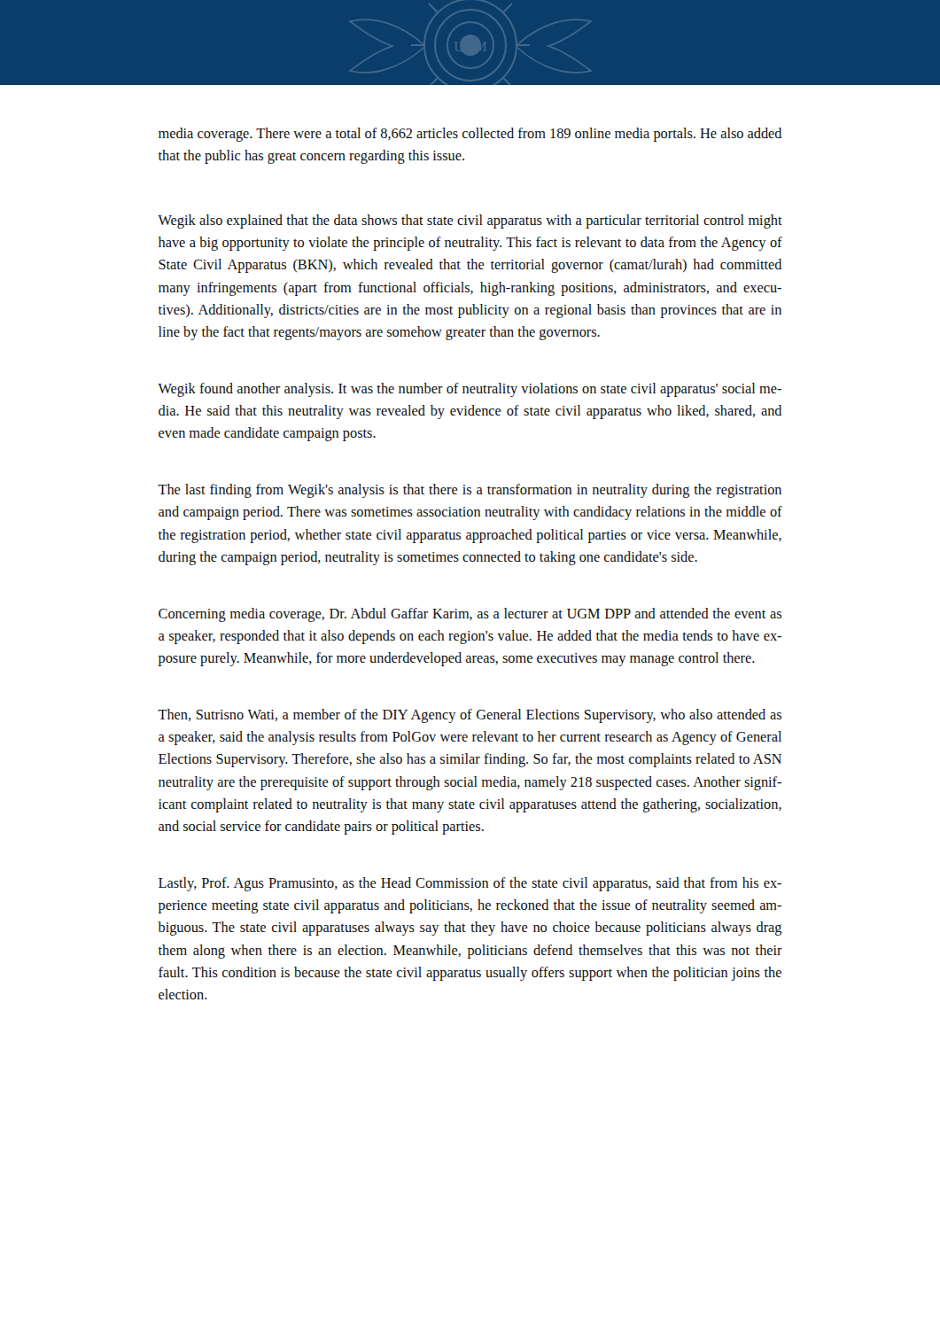UGM
media coverage. There were a total of 8,662 articles collected from 189 online media portals. He also added that the public has great concern regarding this issue.
Wegik also explained that the data shows that state civil apparatus with a particular territorial control might have a big opportunity to violate the principle of neutrality. This fact is relevant to data from the Agency of State Civil Apparatus (BKN), which revealed that the territorial governor (camat/lurah) had committed many infringements (apart from functional officials, high-ranking positions, administrators, and executives). Additionally, districts/cities are in the most publicity on a regional basis than provinces that are in line by the fact that regents/mayors are somehow greater than the governors.
Wegik found another analysis. It was the number of neutrality violations on state civil apparatus' social media. He said that this neutrality was revealed by evidence of state civil apparatus who liked, shared, and even made candidate campaign posts.
The last finding from Wegik's analysis is that there is a transformation in neutrality during the registration and campaign period. There was sometimes association neutrality with candidacy relations in the middle of the registration period, whether state civil apparatus approached political parties or vice versa. Meanwhile, during the campaign period, neutrality is sometimes connected to taking one candidate's side.
Concerning media coverage, Dr. Abdul Gaffar Karim, as a lecturer at UGM DPP and attended the event as a speaker, responded that it also depends on each region's value. He added that the media tends to have exposure purely. Meanwhile, for more underdeveloped areas, some executives may manage control there.
Then, Sutrisno Wati, a member of the DIY Agency of General Elections Supervisory, who also attended as a speaker, said the analysis results from PolGov were relevant to her current research as Agency of General Elections Supervisory. Therefore, she also has a similar finding. So far, the most complaints related to ASN neutrality are the prerequisite of support through social media, namely 218 suspected cases. Another significant complaint related to neutrality is that many state civil apparatuses attend the gathering, socialization, and social service for candidate pairs or political parties.
Lastly, Prof. Agus Pramusinto, as the Head Commission of the state civil apparatus, said that from his experience meeting state civil apparatus and politicians, he reckoned that the issue of neutrality seemed ambiguous. The state civil apparatuses always say that they have no choice because politicians always drag them along when there is an election. Meanwhile, politicians defend themselves that this was not their fault. This condition is because the state civil apparatus usually offers support when the politician joins the election.